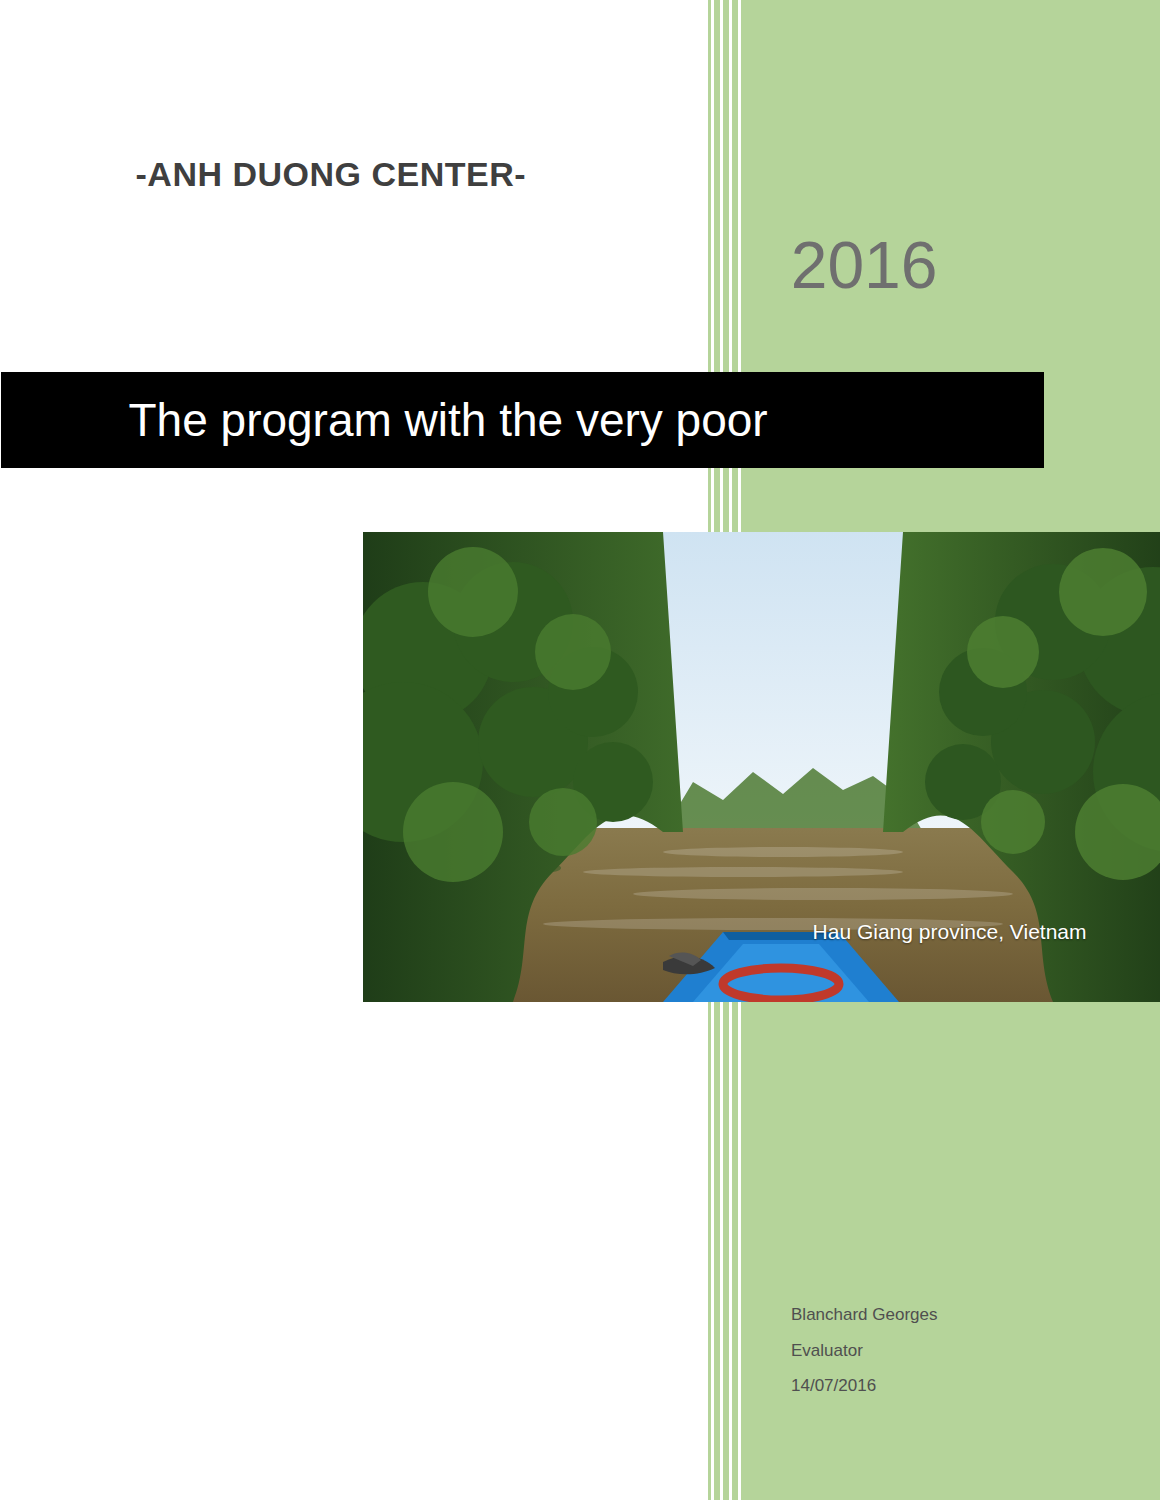-ANH DUONG CENTER-
2016
The program with the very poor
Hau Giang province, Vietnam
Blanchard Georges
Evaluator
14/07/2016